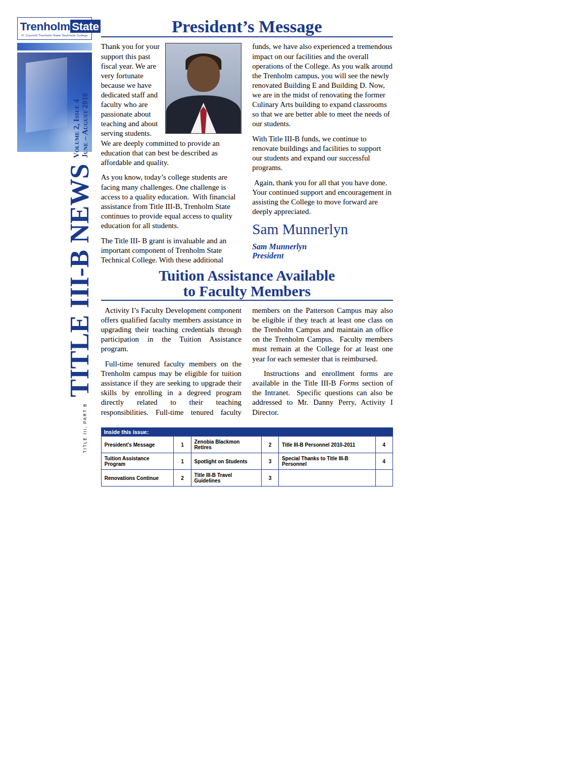Trenholm State
H. Councill Trenholm State Technical College
TITLE III, PART B
TITLE III-B NEWS
Volume 2, Issue 4
June – August 2010
President’s Message
Thank you for your support this past fiscal year. We are very fortunate because we have dedicated staff and faculty who are passionate about teaching and about serving students. We are deeply committed to provide an education that can best be described as affordable and quality.
As you know, today’s college students are facing many challenges. One challenge is access to a quality education. With financial assistance from Title III-B, Trenholm State continues to provide equal access to quality education for all students.
The Title III- B grant is invaluable and an important component of Trenholm State Technical College. With these additional funds, we have also experienced a tremendous impact on our facilities and the overall operations of the College. As you walk around the Trenholm campus, you will see the newly renovated Building E and Building D. Now, we are in the midst of renovating the former Culinary Arts building to expand classrooms so that we are better able to meet the needs of our students.
With Title III-B funds, we continue to renovate buildings and facilities to support our students and expand our successful programs.
Again, thank you for all that you have done. Your continued support and encouragement in assisting the College to move forward are deeply appreciated.
Sam Munnerlyn
Sam Munnerlyn
President
Tuition Assistance Available
to Faculty Members
Activity I’s Faculty Development component offers qualified faculty members assistance in upgrading their teaching credentials through participation in the Tuition Assistance program.
Full-time tenured faculty members on the Trenholm campus may be eligible for tuition assistance if they are seeking to upgrade their skills by enrolling in a degreed program directly related to their teaching responsibilities. Full-time tenured faculty members on the Patterson Campus may also be eligible if they teach at least one class on the Trenholm Campus and maintain an office on the Trenholm Campus. Faculty members must remain at the College for at least one year for each semester that is reimbursed.
Instructions and enrollment forms are available in the Title III-B Forms section of the Intranet. Specific questions can also be addressed to Mr. Danny Perry, Activity I Director.
Inside this issue:
| President’s Message | 1 | Zenobia Blackmon Retires | 2 | Title III-B Personnel 2010-2011 | 4 |
| Tuition Assistance Program | 1 | Spotlight on Students | 3 | Special Thanks to Title III-B Personnel | 4 |
| Renovations Continue | 2 | Title III-B Travel Guidelines | 3 | | |